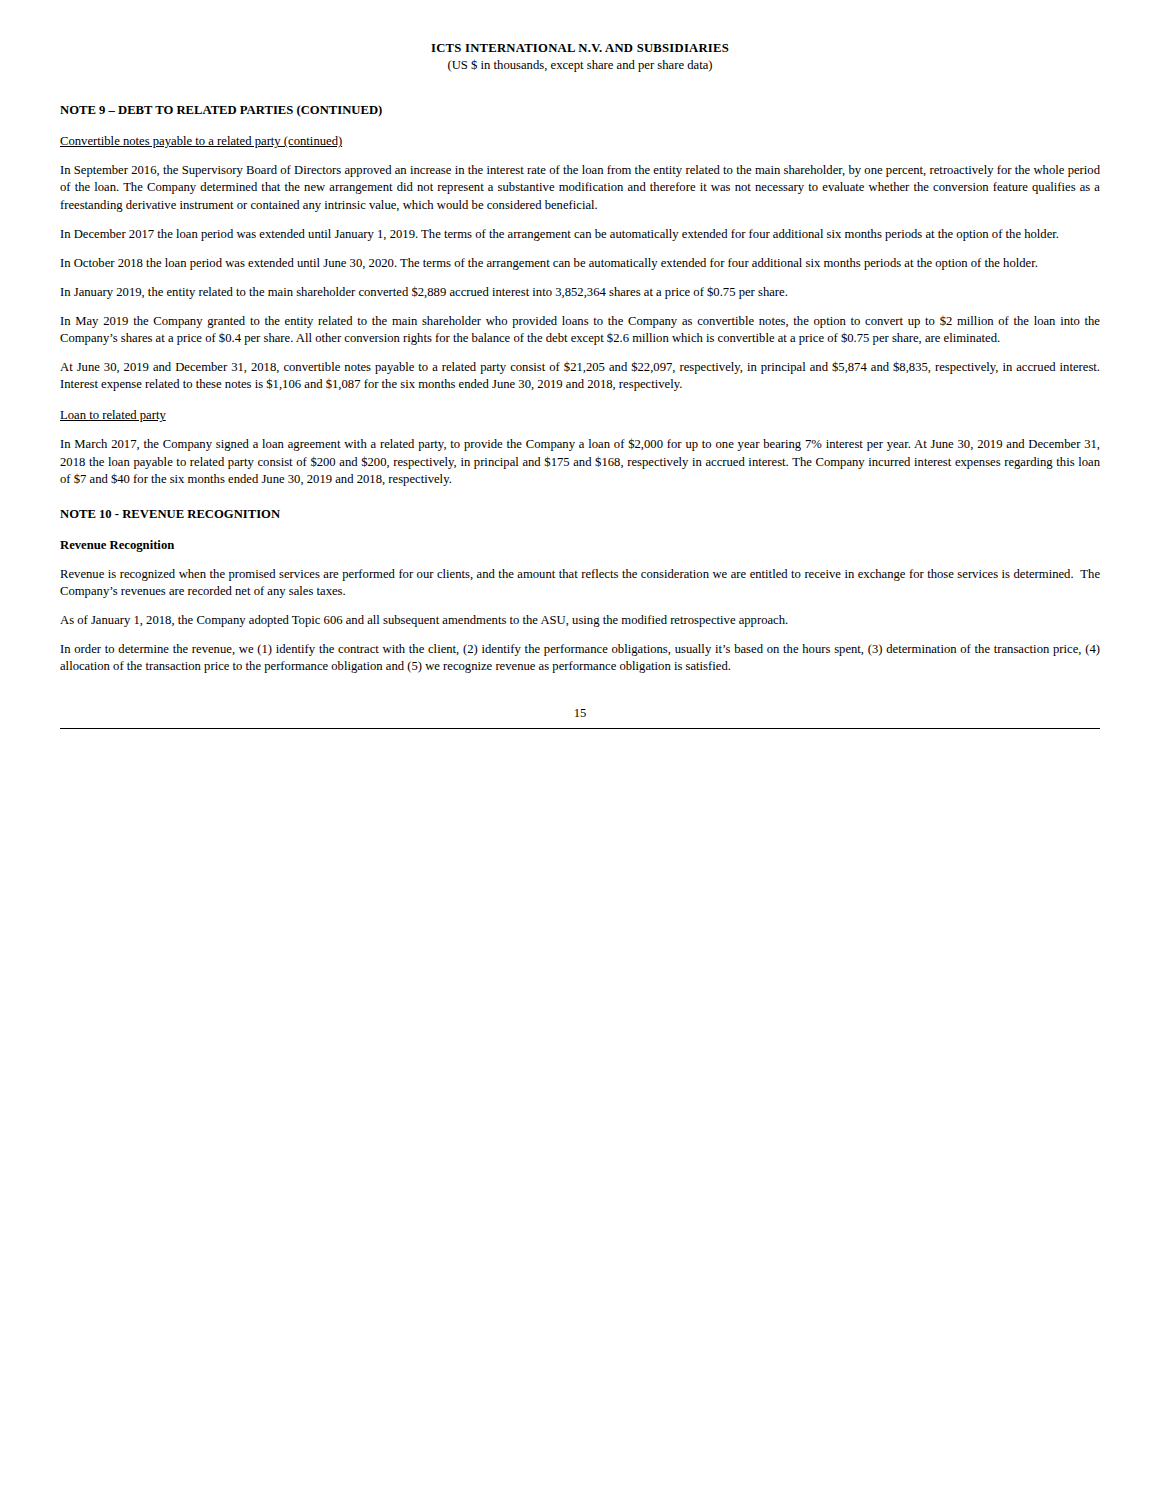ICTS INTERNATIONAL N.V. AND SUBSIDIARIES
(US $ in thousands, except share and per share data)
NOTE 9 – DEBT TO RELATED PARTIES (CONTINUED)
Convertible notes payable to a related party (continued)
In September 2016, the Supervisory Board of Directors approved an increase in the interest rate of the loan from the entity related to the main shareholder, by one percent, retroactively for the whole period of the loan. The Company determined that the new arrangement did not represent a substantive modification and therefore it was not necessary to evaluate whether the conversion feature qualifies as a freestanding derivative instrument or contained any intrinsic value, which would be considered beneficial.
In December 2017 the loan period was extended until January 1, 2019. The terms of the arrangement can be automatically extended for four additional six months periods at the option of the holder.
In October 2018 the loan period was extended until June 30, 2020. The terms of the arrangement can be automatically extended for four additional six months periods at the option of the holder.
In January 2019, the entity related to the main shareholder converted $2,889 accrued interest into 3,852,364 shares at a price of $0.75 per share.
In May 2019 the Company granted to the entity related to the main shareholder who provided loans to the Company as convertible notes, the option to convert up to $2 million of the loan into the Company’s shares at a price of $0.4 per share. All other conversion rights for the balance of the debt except $2.6 million which is convertible at a price of $0.75 per share, are eliminated.
At June 30, 2019 and December 31, 2018, convertible notes payable to a related party consist of $21,205 and $22,097, respectively, in principal and $5,874 and $8,835, respectively, in accrued interest. Interest expense related to these notes is $1,106 and $1,087 for the six months ended June 30, 2019 and 2018, respectively.
Loan to related party
In March 2017, the Company signed a loan agreement with a related party, to provide the Company a loan of $2,000 for up to one year bearing 7% interest per year. At June 30, 2019 and December 31, 2018 the loan payable to related party consist of $200 and $200, respectively, in principal and $175 and $168, respectively in accrued interest. The Company incurred interest expenses regarding this loan of $7 and $40 for the six months ended June 30, 2019 and 2018, respectively.
NOTE 10 - REVENUE RECOGNITION
Revenue Recognition
Revenue is recognized when the promised services are performed for our clients, and the amount that reflects the consideration we are entitled to receive in exchange for those services is determined. The Company’s revenues are recorded net of any sales taxes.
As of January 1, 2018, the Company adopted Topic 606 and all subsequent amendments to the ASU, using the modified retrospective approach.
In order to determine the revenue, we (1) identify the contract with the client, (2) identify the performance obligations, usually it’s based on the hours spent, (3) determination of the transaction price, (4) allocation of the transaction price to the performance obligation and (5) we recognize revenue as performance obligation is satisfied.
15